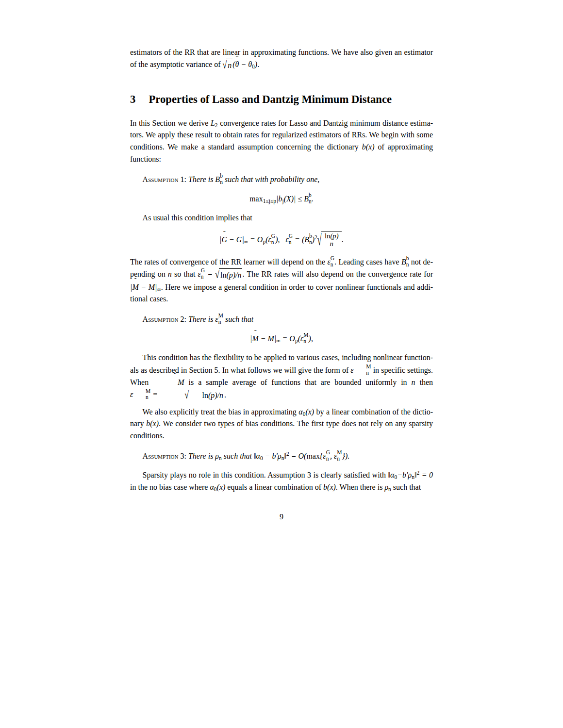estimators of the RR that are linear in approximating functions. We have also given an estimator of the asymptotic variance of √n(̂θ − θ0).
3 Properties of Lasso and Dantzig Minimum Distance
In this Section we derive L2 convergence rates for Lasso and Dantzig minimum distance estimators. We apply these result to obtain rates for regularized estimators of RRs. We begin with some conditions. We make a standard assumption concerning the dictionary b(x) of approximating functions:
Assumption 1: There is Bbn such that with probability one,
max1≤j≤p|bj(X)| ≤ Bbn.
As usual this condition implies that
|̂G − G|∞ = Op(εGn), εGn = (Bbn)2√ln(p) n.
The rates of convergence of the RR learner will depend on the εGn. Leading cases have Bbn not depending on n so that εGn = √ln(p)/n. The RR rates will also depend on the convergence rate for |̂M − M|∞. Here we impose a general condition in order to cover nonlinear functionals and additional cases.
Assumption 2: There is εMn such that
|̂M − M|∞ = Op(εMn),
This condition has the flexibility to be applied to various cases, including nonlinear functionals as described in Section 5. In what follows we will give the form of εMn in specific settings. When ̂M is a sample average of functions that are bounded uniformly in n then εMn = √ln(p)/n.
We also explicitly treat the bias in approximating α0(x) by a linear combination of the dictionary b(x). We consider two types of bias conditions. The first type does not rely on any sparsity conditions.
Assumption 3: There is ρn such that ‖α0 − b′ρn‖2 = O(max{εGn, εMn}).
Sparsity plays no role in this condition. Assumption 3 is clearly satisfied with ‖α0−b′ρn‖2 = 0 in the no bias case where α0(x) equals a linear combination of b(x). When there is ρn such that
9